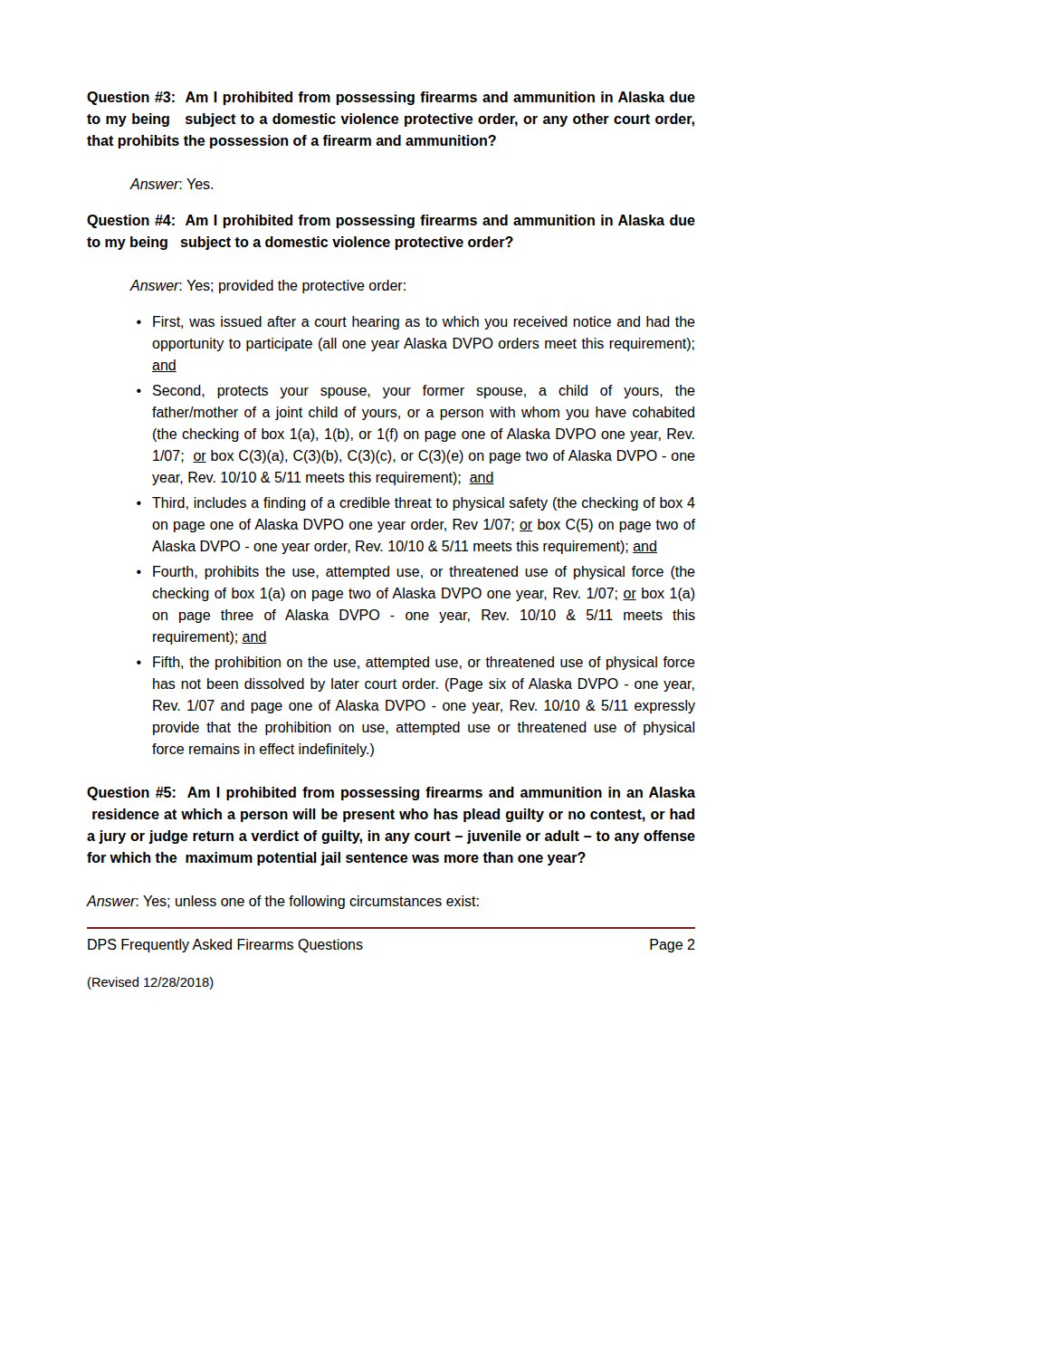Question #3: Am I prohibited from possessing firearms and ammunition in Alaska due to my being subject to a domestic violence protective order, or any other court order, that prohibits the possession of a firearm and ammunition?
Answer: Yes.
Question #4: Am I prohibited from possessing firearms and ammunition in Alaska due to my being subject to a domestic violence protective order?
Answer: Yes; provided the protective order:
First, was issued after a court hearing as to which you received notice and had the opportunity to participate (all one year Alaska DVPO orders meet this requirement); and
Second, protects your spouse, your former spouse, a child of yours, the father/mother of a joint child of yours, or a person with whom you have cohabited (the checking of box 1(a), 1(b), or 1(f) on page one of Alaska DVPO one year, Rev. 1/07; or box C(3)(a), C(3)(b), C(3)(c), or C(3)(e) on page two of Alaska DVPO - one year, Rev. 10/10 & 5/11 meets this requirement); and
Third, includes a finding of a credible threat to physical safety (the checking of box 4 on page one of Alaska DVPO one year order, Rev 1/07; or box C(5) on page two of Alaska DVPO - one year order, Rev. 10/10 & 5/11 meets this requirement); and
Fourth, prohibits the use, attempted use, or threatened use of physical force (the checking of box 1(a) on page two of Alaska DVPO one year, Rev. 1/07; or box 1(a) on page three of Alaska DVPO - one year, Rev. 10/10 & 5/11 meets this requirement); and
Fifth, the prohibition on the use, attempted use, or threatened use of physical force has not been dissolved by later court order. (Page six of Alaska DVPO - one year, Rev. 1/07 and page one of Alaska DVPO - one year, Rev. 10/10 & 5/11 expressly provide that the prohibition on use, attempted use or threatened use of physical force remains in effect indefinitely.)
Question #5: Am I prohibited from possessing firearms and ammunition in an Alaska residence at which a person will be present who has plead guilty or no contest, or had a jury or judge return a verdict of guilty, in any court – juvenile or adult – to any offense for which the maximum potential jail sentence was more than one year?
Answer: Yes; unless one of the following circumstances exist:
DPS Frequently Asked Firearms Questions Page 2
(Revised 12/28/2018)